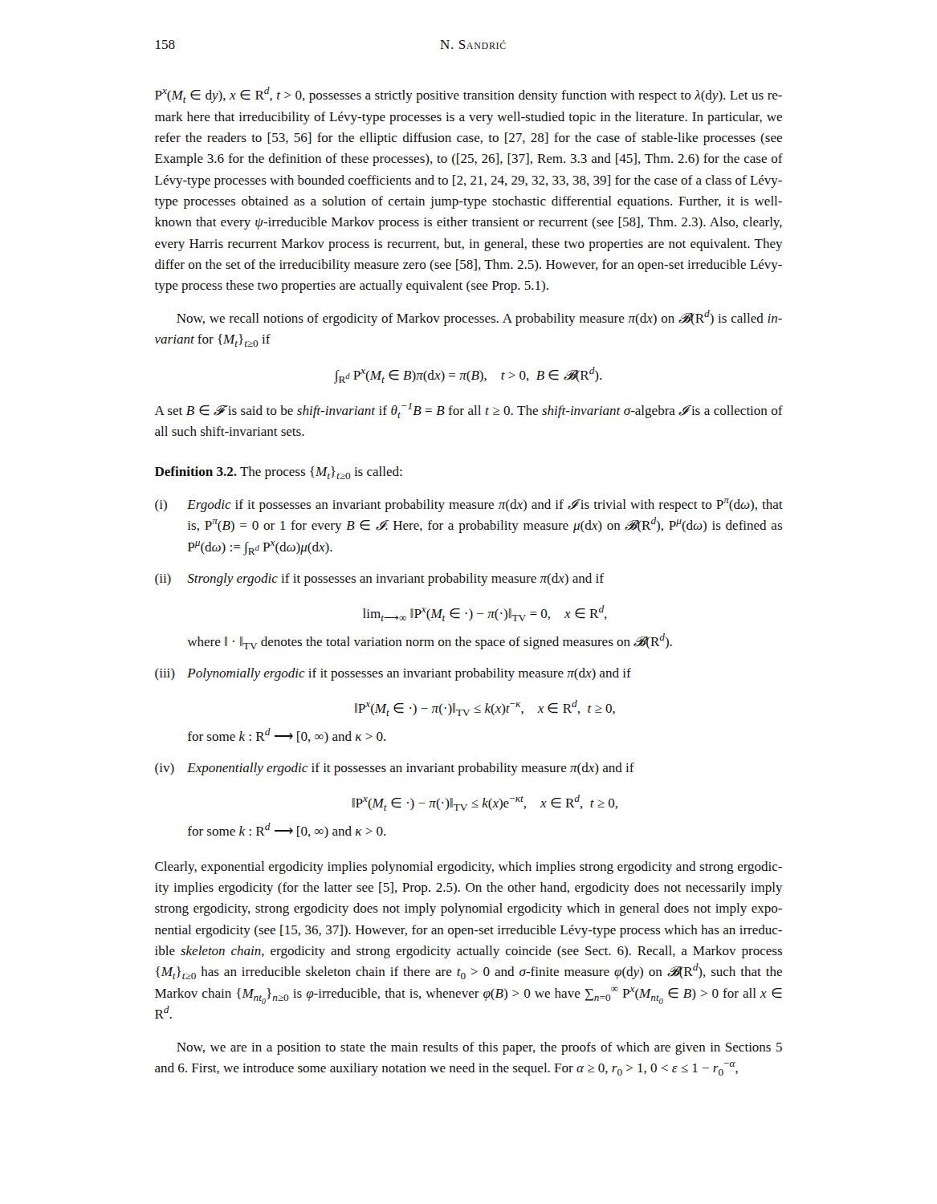158 N. Sandrić
Px(Mt ∈ dy), x ∈ Rd, t > 0, possesses a strictly positive transition density function with respect to λ(dy). Let us remark here that irreducibility of Lévy-type processes is a very well-studied topic in the literature. In particular, we refer the readers to [53, 56] for the elliptic diffusion case, to [27, 28] for the case of stable-like processes (see Example 3.6 for the definition of these processes), to ([25, 26], [37], Rem. 3.3 and [45], Thm. 2.6) for the case of Lévy-type processes with bounded coefficients and to [2, 21, 24, 29, 32, 33, 38, 39] for the case of a class of Lévy-type processes obtained as a solution of certain jump-type stochastic differential equations. Further, it is well-known that every ψ-irreducible Markov process is either transient or recurrent (see [58], Thm. 2.3). Also, clearly, every Harris recurrent Markov process is recurrent, but, in general, these two properties are not equivalent. They differ on the set of the irreducibility measure zero (see [58], Thm. 2.5). However, for an open-set irreducible Lévy-type process these two properties are actually equivalent (see Prop. 5.1).
Now, we recall notions of ergodicity of Markov processes. A probability measure π(dx) on 𝓑(Rd) is called invariant for {Mt}t≥0 if
∫Rd Px(Mt ∈ B)π(dx) = π(B), t > 0, B ∈ 𝓑(Rd).
A set B ∈ 𝓕 is said to be shift-invariant if θt−1B = B for all t ≥ 0. The shift-invariant σ-algebra 𝓘 is a collection of all such shift-invariant sets.
Definition 3.2. The process {Mt}t≥0 is called:
(i)
Ergodic if it possesses an invariant probability measure π(dx) and if 𝓘 is trivial with respect to Pπ(dω), that is, Pπ(B) = 0 or 1 for every B ∈ 𝓘. Here, for a probability measure μ(dx) on 𝓑(Rd), Pμ(dω) is defined as Pμ(dω) := ∫Rd Px(dω)μ(dx).
(ii)
Strongly ergodic if it possesses an invariant probability measure π(dx) and if
limt⟶∞ ‖Px(Mt ∈ ·) − π(·)‖TV = 0, x ∈ Rd,
where ‖ · ‖TV denotes the total variation norm on the space of signed measures on 𝓑(Rd).
(iii)
Polynomially ergodic if it possesses an invariant probability measure π(dx) and if
‖Px(Mt ∈ ·) − π(·)‖TV ≤ k(x)t−κ, x ∈ Rd, t ≥ 0,
for some k : Rd ⟶ [0, ∞) and κ > 0.
(iv)
Exponentially ergodic if it possesses an invariant probability measure π(dx) and if
‖Px(Mt ∈ ·) − π(·)‖TV ≤ k(x)e−κt, x ∈ Rd, t ≥ 0,
for some k : Rd ⟶ [0, ∞) and κ > 0.
Clearly, exponential ergodicity implies polynomial ergodicity, which implies strong ergodicity and strong ergodicity implies ergodicity (for the latter see [5], Prop. 2.5). On the other hand, ergodicity does not necessarily imply strong ergodicity, strong ergodicity does not imply polynomial ergodicity which in general does not imply exponential ergodicity (see [15, 36, 37]). However, for an open-set irreducible Lévy-type process which has an irreducible skeleton chain, ergodicity and strong ergodicity actually coincide (see Sect. 6). Recall, a Markov process {Mt}t≥0 has an irreducible skeleton chain if there are t0 > 0 and σ-finite measure φ(dy) on 𝓑(Rd), such that the Markov chain {Mnt0}n≥0 is φ-irreducible, that is, whenever φ(B) > 0 we have ∑n=0∞ Px(Mnt0 ∈ B) > 0 for all x ∈ Rd.
Now, we are in a position to state the main results of this paper, the proofs of which are given in Sections 5 and 6. First, we introduce some auxiliary notation we need in the sequel. For α ≥ 0, r0 > 1, 0 < ε ≤ 1 − r0−α,